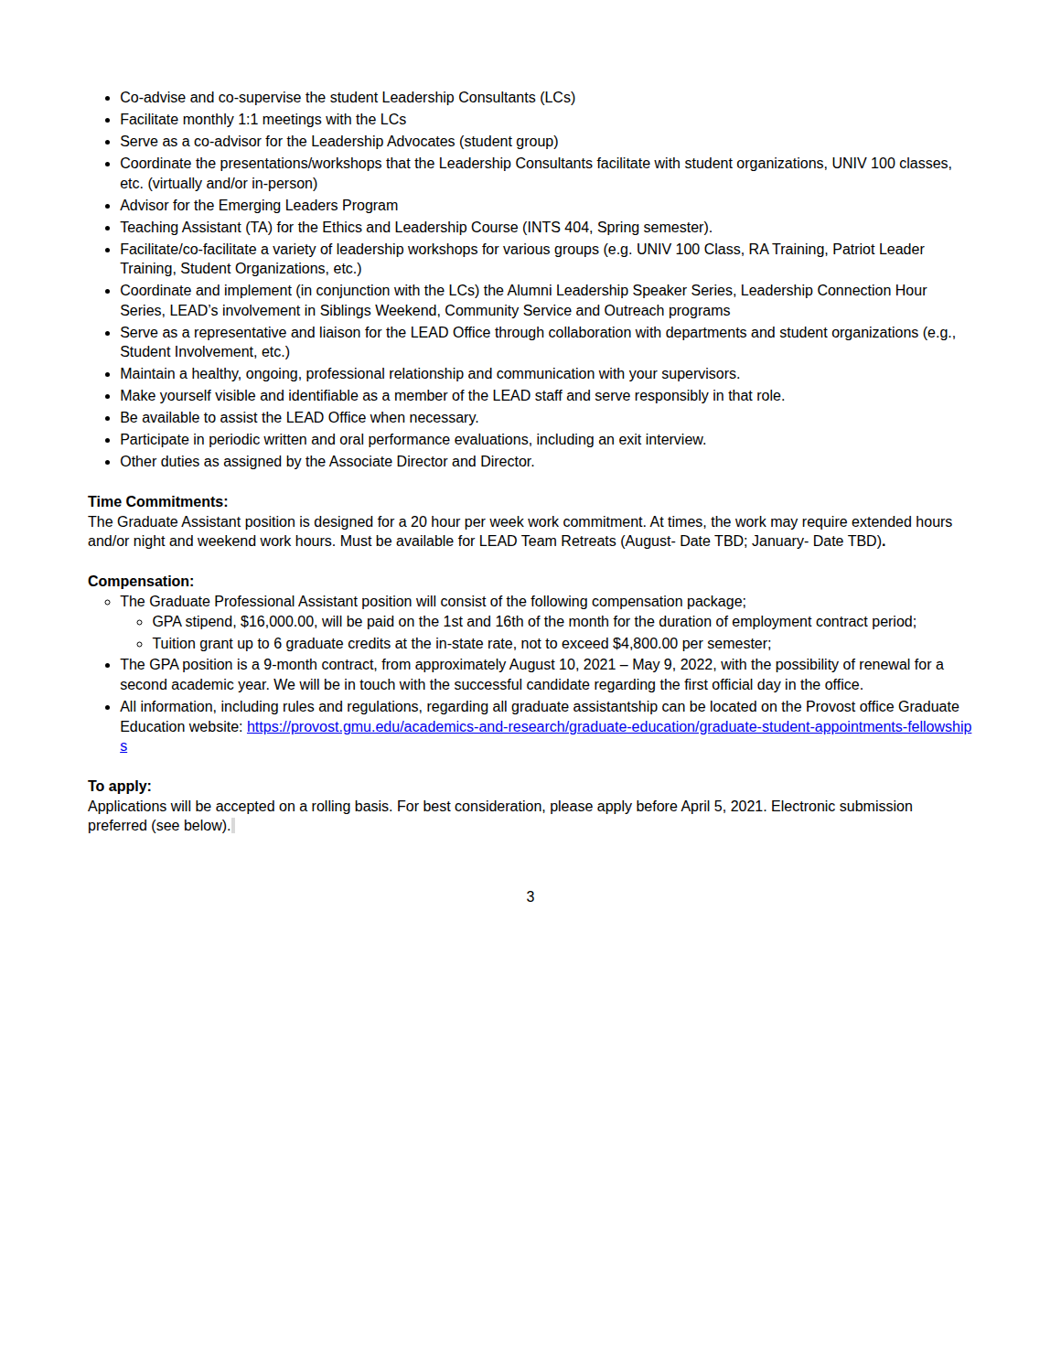Co-advise and co-supervise the student Leadership Consultants (LCs)
Facilitate monthly 1:1 meetings with the LCs
Serve as a co-advisor for the Leadership Advocates (student group)
Coordinate the presentations/workshops that the Leadership Consultants facilitate with student organizations, UNIV 100 classes, etc. (virtually and/or in-person)
Advisor for the Emerging Leaders Program
Teaching Assistant (TA) for the Ethics and Leadership Course (INTS 404, Spring semester).
Facilitate/co-facilitate a variety of leadership workshops for various groups (e.g. UNIV 100 Class, RA Training, Patriot Leader Training, Student Organizations, etc.)
Coordinate and implement (in conjunction with the LCs) the Alumni Leadership Speaker Series, Leadership Connection Hour Series, LEAD’s involvement in Siblings Weekend, Community Service and Outreach programs
Serve as a representative and liaison for the LEAD Office through collaboration with departments and student organizations (e.g., Student Involvement, etc.)
Maintain a healthy, ongoing, professional relationship and communication with your supervisors.
Make yourself visible and identifiable as a member of the LEAD staff and serve responsibly in that role.
Be available to assist the LEAD Office when necessary.
Participate in periodic written and oral performance evaluations, including an exit interview.
Other duties as assigned by the Associate Director and Director.
Time Commitments:
The Graduate Assistant position is designed for a 20 hour per week work commitment. At times, the work may require extended hours and/or night and weekend work hours. Must be available for LEAD Team Retreats (August- Date TBD; January- Date TBD).
Compensation:
The Graduate Professional Assistant position will consist of the following compensation package;
GPA stipend, $16,000.00, will be paid on the 1st and 16th of the month for the duration of employment contract period;
Tuition grant up to 6 graduate credits at the in-state rate, not to exceed $4,800.00 per semester;
The GPA position is a 9-month contract, from approximately August 10, 2021 – May 9, 2022, with the possibility of renewal for a second academic year. We will be in touch with the successful candidate regarding the first official day in the office.
All information, including rules and regulations, regarding all graduate assistantship can be located on the Provost office Graduate Education website: https://provost.gmu.edu/academics-and-research/graduate-education/graduate-student-appointments-fellowships
To apply:
Applications will be accepted on a rolling basis. For best consideration, please apply before April 5, 2021. Electronic submission preferred (see below).
3